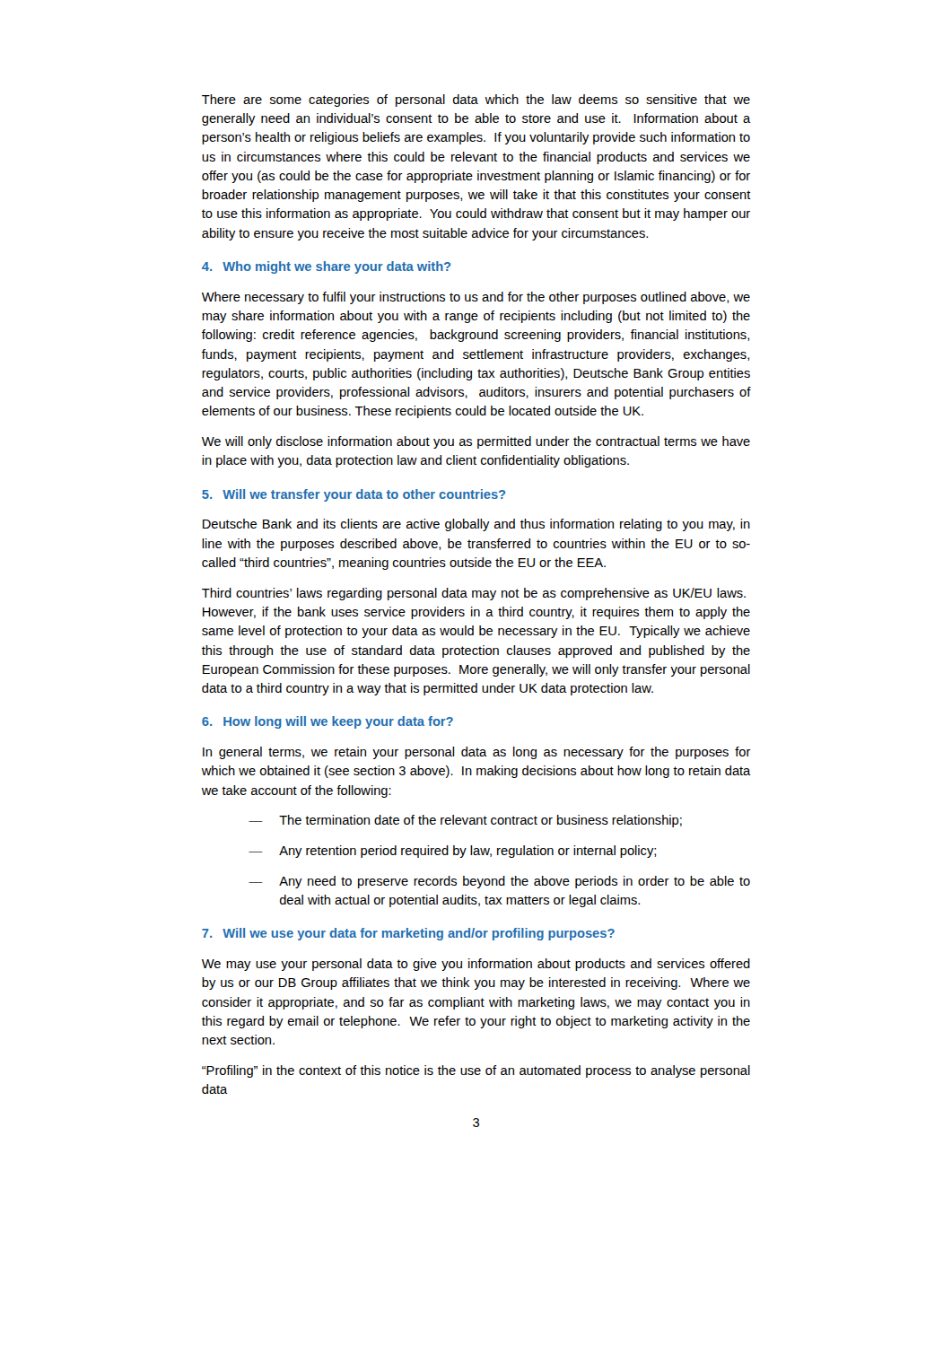There are some categories of personal data which the law deems so sensitive that we generally need an individual’s consent to be able to store and use it. Information about a person’s health or religious beliefs are examples. If you voluntarily provide such information to us in circumstances where this could be relevant to the financial products and services we offer you (as could be the case for appropriate investment planning or Islamic financing) or for broader relationship management purposes, we will take it that this constitutes your consent to use this information as appropriate. You could withdraw that consent but it may hamper our ability to ensure you receive the most suitable advice for your circumstances.
4. Who might we share your data with?
Where necessary to fulfil your instructions to us and for the other purposes outlined above, we may share information about you with a range of recipients including (but not limited to) the following: credit reference agencies, background screening providers, financial institutions, funds, payment recipients, payment and settlement infrastructure providers, exchanges, regulators, courts, public authorities (including tax authorities), Deutsche Bank Group entities and service providers, professional advisors, auditors, insurers and potential purchasers of elements of our business. These recipients could be located outside the UK.
We will only disclose information about you as permitted under the contractual terms we have in place with you, data protection law and client confidentiality obligations.
5. Will we transfer your data to other countries?
Deutsche Bank and its clients are active globally and thus information relating to you may, in line with the purposes described above, be transferred to countries within the EU or to so-called “third countries”, meaning countries outside the EU or the EEA.
Third countries’ laws regarding personal data may not be as comprehensive as UK/EU laws. However, if the bank uses service providers in a third country, it requires them to apply the same level of protection to your data as would be necessary in the EU. Typically we achieve this through the use of standard data protection clauses approved and published by the European Commission for these purposes. More generally, we will only transfer your personal data to a third country in a way that is permitted under UK data protection law.
6. How long will we keep your data for?
In general terms, we retain your personal data as long as necessary for the purposes for which we obtained it (see section 3 above). In making decisions about how long to retain data we take account of the following:
The termination date of the relevant contract or business relationship;
Any retention period required by law, regulation or internal policy;
Any need to preserve records beyond the above periods in order to be able to deal with actual or potential audits, tax matters or legal claims.
7. Will we use your data for marketing and/or profiling purposes?
We may use your personal data to give you information about products and services offered by us or our DB Group affiliates that we think you may be interested in receiving. Where we consider it appropriate, and so far as compliant with marketing laws, we may contact you in this regard by email or telephone. We refer to your right to object to marketing activity in the next section.
“Profiling” in the context of this notice is the use of an automated process to analyse personal data
3